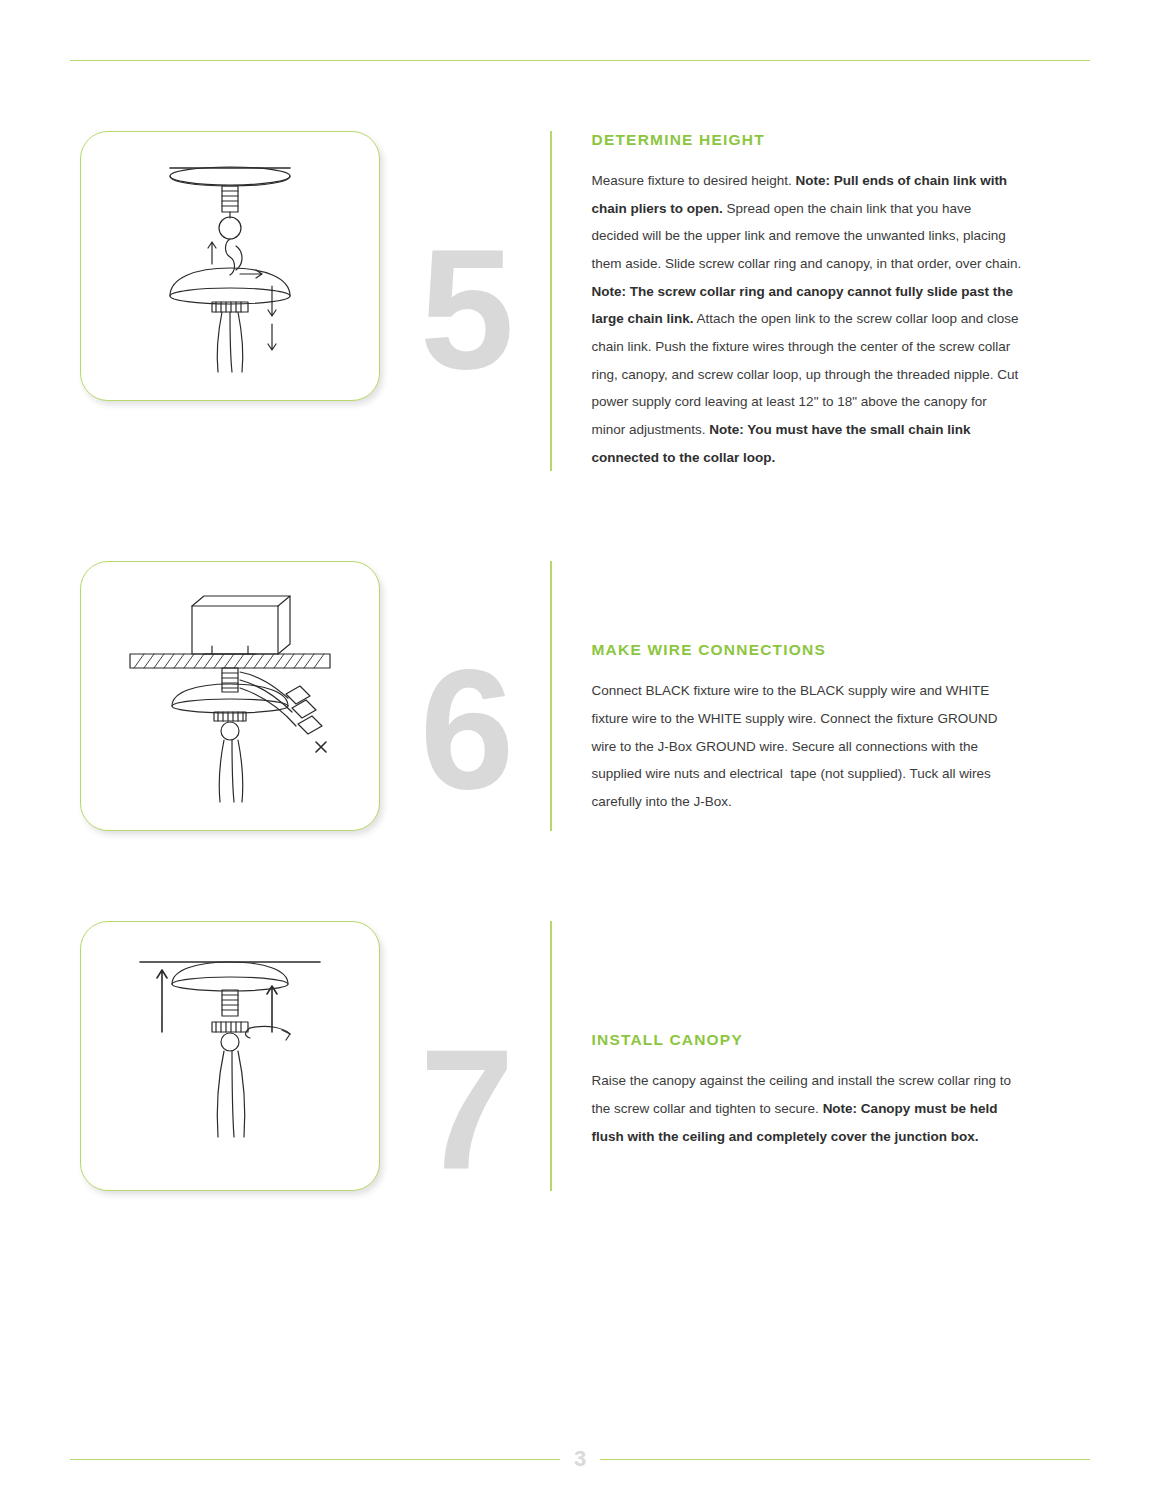5
Determine Height
Measure fixture to desired height. Note: Pull ends of chain link with chain pliers to open. Spread open the chain link that you have decided will be the upper link and remove the unwanted links, placing them aside. Slide screw collar ring and canopy, in that order, over chain. Note: The screw collar ring and canopy cannot fully slide past the large chain link. Attach the open link to the screw collar loop and close chain link. Push the fixture wires through the center of the screw collar ring, canopy, and screw collar loop, up through the threaded nipple. Cut power supply cord leaving at least 12" to 18" above the canopy for minor adjustments. Note: You must have the small chain link connected to the collar loop.
6
Make Wire Connections
Connect BLACK fixture wire to the BLACK supply wire and WHITE fixture wire to the WHITE supply wire. Connect the fixture GROUND wire to the J-Box GROUND wire. Secure all connections with the supplied wire nuts and electrical tape (not supplied). Tuck all wires carefully into the J-Box.
7
Install Canopy
Raise the canopy against the ceiling and install the screw collar ring to the screw collar and tighten to secure. Note: Canopy must be held flush with the ceiling and completely cover the junction box.
3